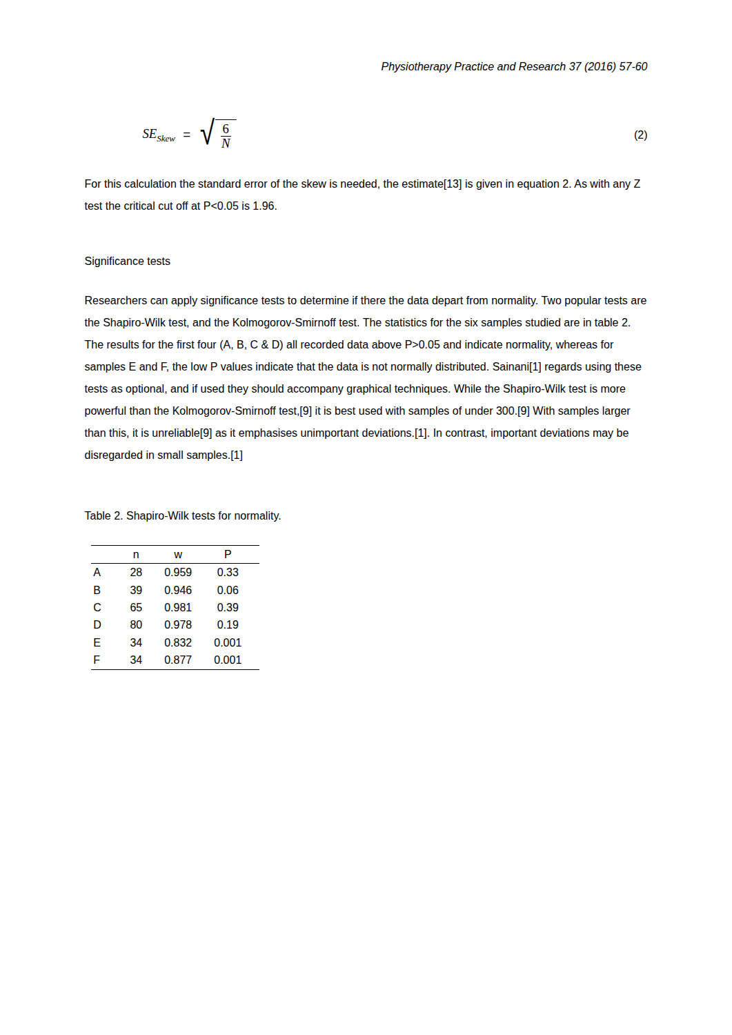Physiotherapy Practice and Research 37 (2016) 57-60
SESkew = √ 6 N
(2)
For this calculation the standard error of the skew is needed, the estimate[13] is given in equation 2. As with any Z test the critical cut off at P<0.05 is 1.96.
Significance tests
Researchers can apply significance tests to determine if there the data depart from normality. Two popular tests are the Shapiro-Wilk test, and the Kolmogorov-Smirnoff test. The statistics for the six samples studied are in table 2. The results for the first four (A, B, C & D) all recorded data above P>0.05 and indicate normality, whereas for samples E and F, the low P values indicate that the data is not normally distributed. Sainani[1] regards using these tests as optional, and if used they should accompany graphical techniques. While the Shapiro-Wilk test is more powerful than the Kolmogorov-Smirnoff test,[9] it is best used with samples of under 300.[9] With samples larger than this, it is unreliable[9] as it emphasises unimportant deviations.[1]. In contrast, important deviations may be disregarded in small samples.[1]
Table 2. Shapiro-Wilk tests for normality.
| | n | w | P |
| --- | --- | --- | --- |
| A | 28 | 0.959 | 0.33 |
| B | 39 | 0.946 | 0.06 |
| C | 65 | 0.981 | 0.39 |
| D | 80 | 0.978 | 0.19 |
| E | 34 | 0.832 | 0.001 |
| F | 34 | 0.877 | 0.001 |